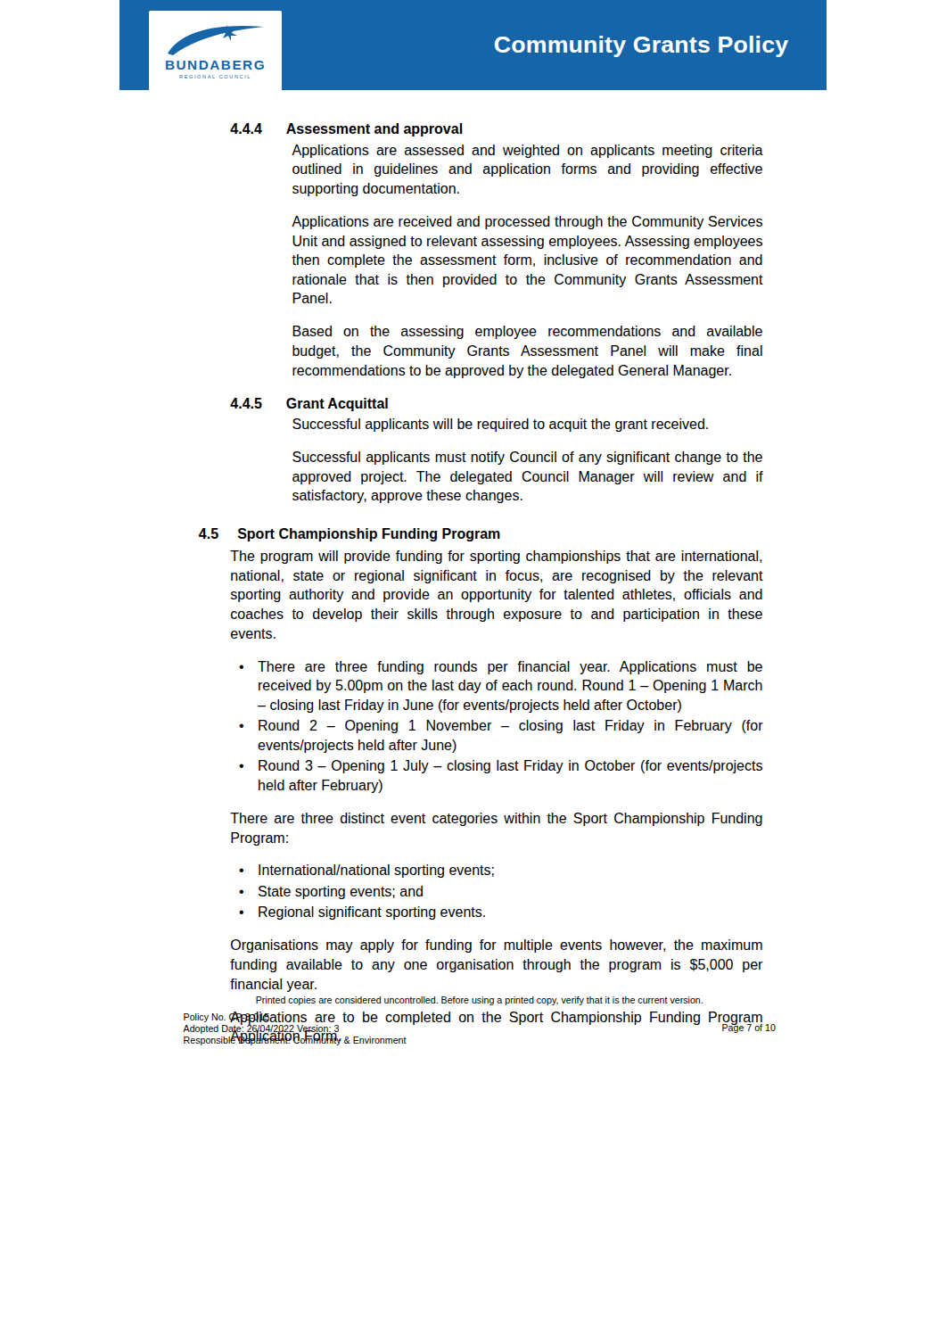BUNDABERG
REGIONAL COUNCIL
Community Grants Policy
4.4.4 Assessment and approval
Applications are assessed and weighted on applicants meeting criteria outlined in guidelines and application forms and providing effective supporting documentation.
Applications are received and processed through the Community Services Unit and assigned to relevant assessing employees. Assessing employees then complete the assessment form, inclusive of recommendation and rationale that is then provided to the Community Grants Assessment Panel.
Based on the assessing employee recommendations and available budget, the Community Grants Assessment Panel will make final recommendations to be approved by the delegated General Manager.
4.4.5 Grant Acquittal
Successful applicants will be required to acquit the grant received.
Successful applicants must notify Council of any significant change to the approved project. The delegated Council Manager will review and if satisfactory, approve these changes.
4.5 Sport Championship Funding Program
The program will provide funding for sporting championships that are international, national, state or regional significant in focus, are recognised by the relevant sporting authority and provide an opportunity for talented athletes, officials and coaches to develop their skills through exposure to and participation in these events.
There are three funding rounds per financial year. Applications must be received by 5.00pm on the last day of each round. Round 1 – Opening 1 March – closing last Friday in June (for events/projects held after October)
Round 2 – Opening 1 November – closing last Friday in February (for events/projects held after June)
Round 3 – Opening 1 July – closing last Friday in October (for events/projects held after February)
There are three distinct event categories within the Sport Championship Funding Program:
International/national sporting events;
State sporting events; and
Regional significant sporting events.
Organisations may apply for funding for multiple events however, the maximum funding available to any one organisation through the program is $5,000 per financial year.
Applications are to be completed on the Sport Championship Funding Program Application Form.
Printed copies are considered uncontrolled. Before using a printed copy, verify that it is the current version.
Policy No. CP-3-015
Adopted Date: 26/04/2022 Version: 3
Responsible Department: Community & Environment
Page 7 of 10